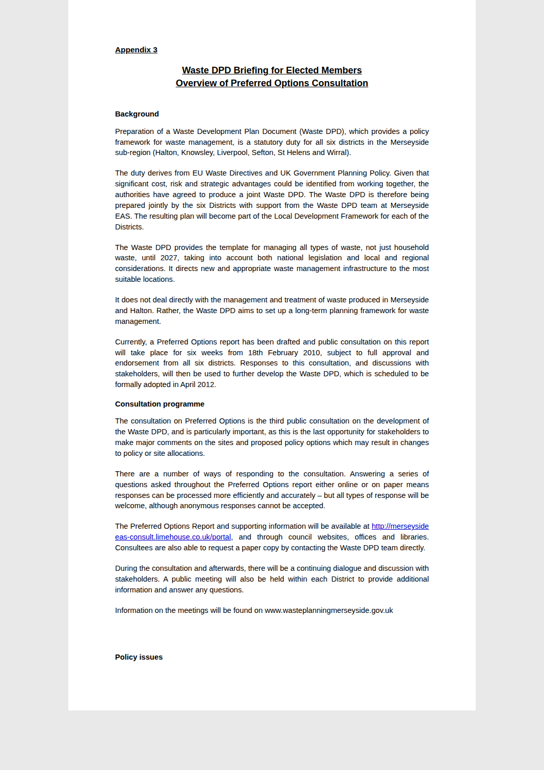Appendix 3
Waste DPD Briefing for Elected Members
Overview of Preferred Options Consultation
Background
Preparation of a Waste Development Plan Document (Waste DPD), which provides a policy framework for waste management, is a statutory duty for all six districts in the Merseyside sub-region (Halton, Knowsley, Liverpool, Sefton, St Helens and Wirral).
The duty derives from EU Waste Directives and UK Government Planning Policy. Given that significant cost, risk and strategic advantages could be identified from working together, the authorities have agreed to produce a joint Waste DPD. The Waste DPD is therefore being prepared jointly by the six Districts with support from the Waste DPD team at Merseyside EAS. The resulting plan will become part of the Local Development Framework for each of the Districts.
The Waste DPD provides the template for managing all types of waste, not just household waste, until 2027, taking into account both national legislation and local and regional considerations. It directs new and appropriate waste management infrastructure to the most suitable locations.
It does not deal directly with the management and treatment of waste produced in Merseyside and Halton. Rather, the Waste DPD aims to set up a long-term planning framework for waste management.
Currently, a Preferred Options report has been drafted and public consultation on this report will take place for six weeks from 18th February 2010, subject to full approval and endorsement from all six districts. Responses to this consultation, and discussions with stakeholders, will then be used to further develop the Waste DPD, which is scheduled to be formally adopted in April 2012.
Consultation programme
The consultation on Preferred Options is the third public consultation on the development of the Waste DPD, and is particularly important, as this is the last opportunity for stakeholders to make major comments on the sites and proposed policy options which may result in changes to policy or site allocations.
There are a number of ways of responding to the consultation. Answering a series of questions asked throughout the Preferred Options report either online or on paper means responses can be processed more efficiently and accurately – but all types of response will be welcome, although anonymous responses cannot be accepted.
The Preferred Options Report and supporting information will be available at http://merseysideeas-consult.limehouse.co.uk/portal, and through council websites, offices and libraries. Consultees are also able to request a paper copy by contacting the Waste DPD team directly.
During the consultation and afterwards, there will be a continuing dialogue and discussion with stakeholders. A public meeting will also be held within each District to provide additional information and answer any questions.
Information on the meetings will be found on www.wasteplanningmerseyside.gov.uk
Policy issues